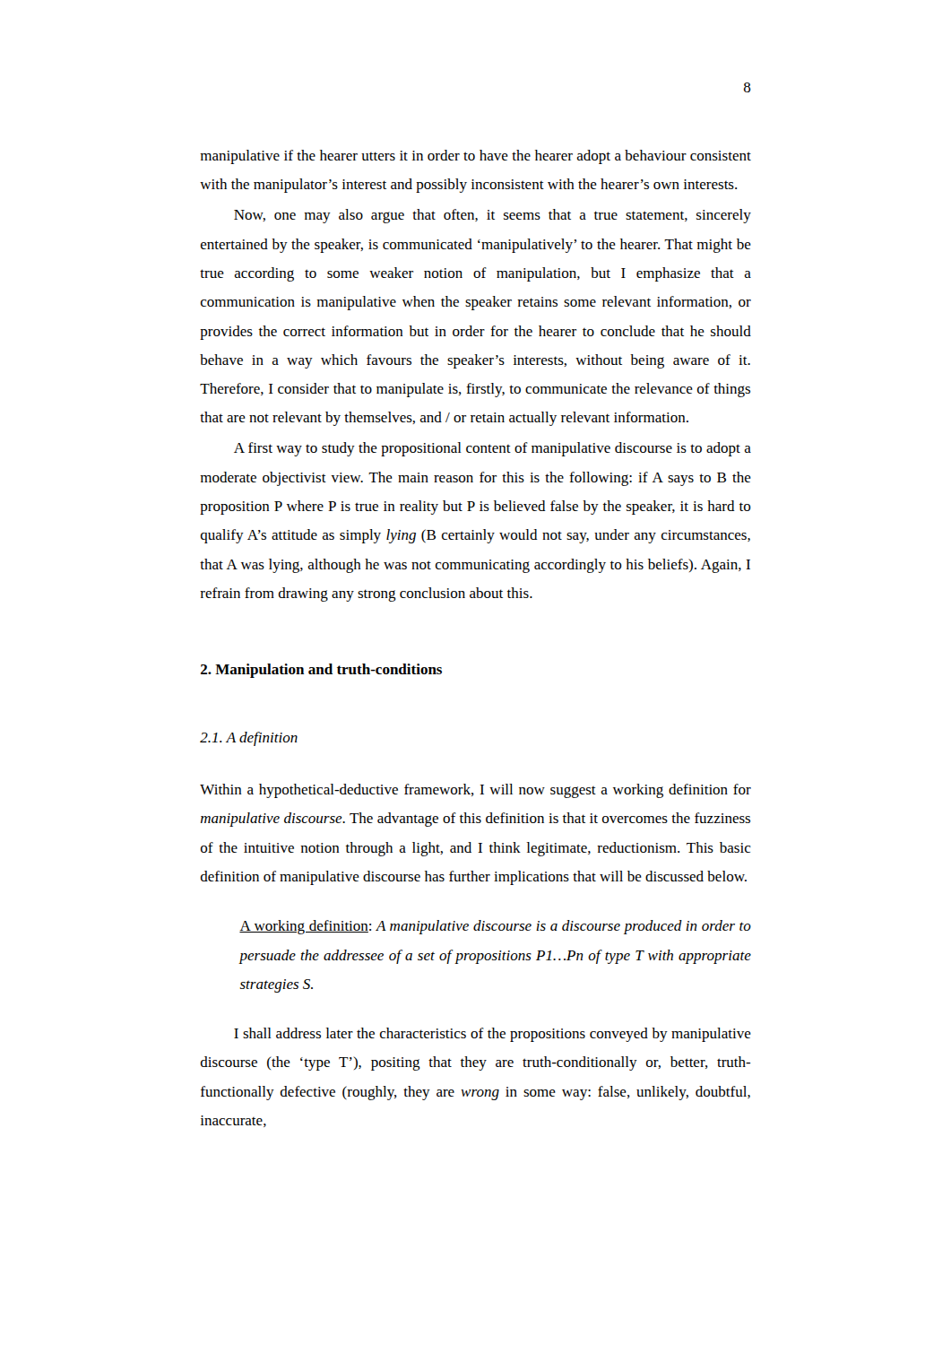8
manipulative if the hearer utters it in order to have the hearer adopt a behaviour consistent with the manipulator’s interest and possibly inconsistent with the hearer’s own interests.
Now, one may also argue that often, it seems that a true statement, sincerely entertained by the speaker, is communicated ‘manipulatively’ to the hearer. That might be true according to some weaker notion of manipulation, but I emphasize that a communication is manipulative when the speaker retains some relevant information, or provides the correct information but in order for the hearer to conclude that he should behave in a way which favours the speaker’s interests, without being aware of it. Therefore, I consider that to manipulate is, firstly, to communicate the relevance of things that are not relevant by themselves, and / or retain actually relevant information.
A first way to study the propositional content of manipulative discourse is to adopt a moderate objectivist view. The main reason for this is the following: if A says to B the proposition P where P is true in reality but P is believed false by the speaker, it is hard to qualify A’s attitude as simply lying (B certainly would not say, under any circumstances, that A was lying, although he was not communicating accordingly to his beliefs). Again, I refrain from drawing any strong conclusion about this.
2. Manipulation and truth-conditions
2.1. A definition
Within a hypothetical-deductive framework, I will now suggest a working definition for manipulative discourse. The advantage of this definition is that it overcomes the fuzziness of the intuitive notion through a light, and I think legitimate, reductionism. This basic definition of manipulative discourse has further implications that will be discussed below.
A working definition: A manipulative discourse is a discourse produced in order to persuade the addressee of a set of propositions P1…Pn of type T with appropriate strategies S.
I shall address later the characteristics of the propositions conveyed by manipulative discourse (the ‘type T’), positing that they are truth-conditionally or, better, truth-functionally defective (roughly, they are wrong in some way: false, unlikely, doubtful, inaccurate,